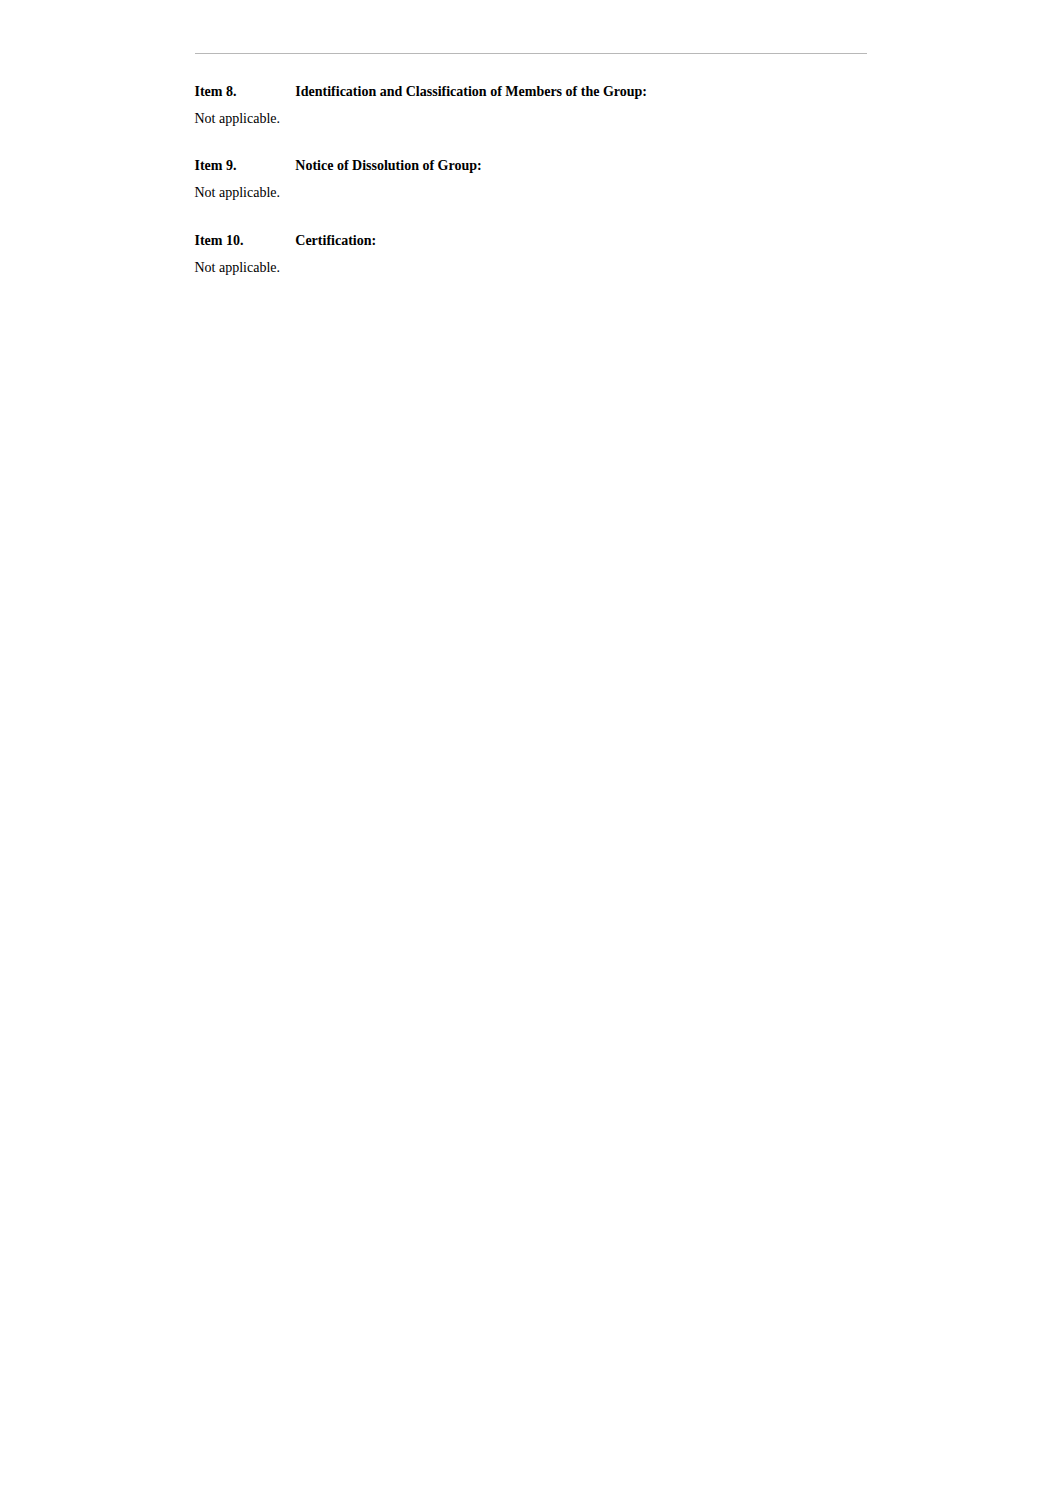| Item 8. | Identification and Classification of Members of the Group: |
Not applicable.
| Item 9. | Notice of Dissolution of Group: |
Not applicable.
| Item 10. | Certification: |
Not applicable.